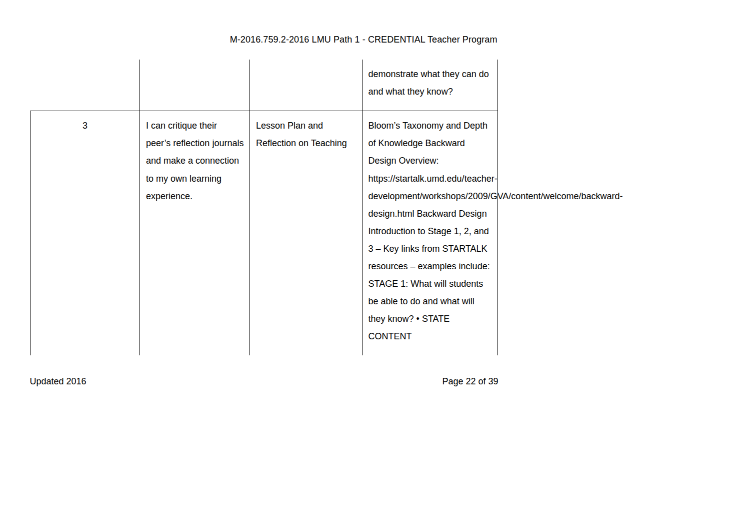M-2016.759.2-2016 LMU Path 1 - CREDENTIAL Teacher Program
| | | | demonstrate what they can do and what they know? |
| 3 | I can critique their peer’s reflection journals and make a connection to my own learning experience. | Lesson Plan and Reflection on Teaching | Bloom’s Taxonomy and Depth of Knowledge Backward Design Overview: https://startalk.umd.edu/teacher-development/workshops/2009/GVA/content/welcome/backward-design.html Backward Design Introduction to Stage 1, 2, and 3 – Key links from STARTALK resources – examples include: STAGE 1: What will students be able to do and what will they know? • STATE CONTENT |
Updated 2016
Page 22 of 39